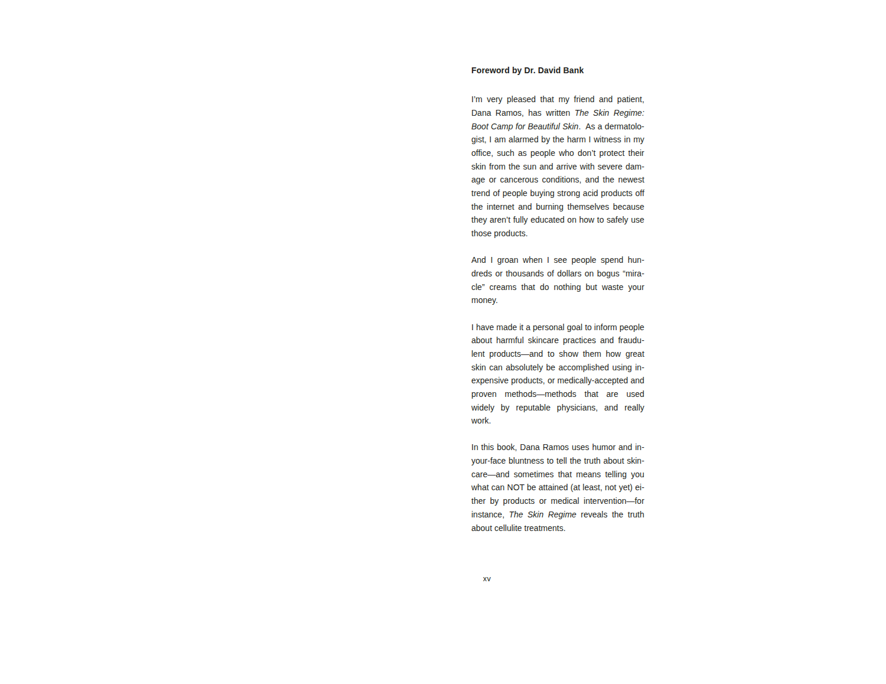Foreword by Dr. David Bank
I’m very pleased that my friend and patient, Dana Ramos, has written The Skin Regime: Boot Camp for Beautiful Skin. As a dermatologist, I am alarmed by the harm I witness in my office, such as people who don’t protect their skin from the sun and arrive with severe damage or cancerous conditions, and the newest trend of people buying strong acid products off the internet and burning themselves because they aren’t fully educated on how to safely use those products.
And I groan when I see people spend hundreds or thousands of dollars on bogus “miracle” creams that do nothing but waste your money.
I have made it a personal goal to inform people about harmful skincare practices and fraudulent products—and to show them how great skin can absolutely be accomplished using inexpensive products, or medically-accepted and proven methods—methods that are used widely by reputable physicians, and really work.
In this book, Dana Ramos uses humor and in-your-face bluntness to tell the truth about skincare—and sometimes that means telling you what can NOT be attained (at least, not yet) either by products or medical intervention—for instance, The Skin Regime reveals the truth about cellulite treatments.
xv